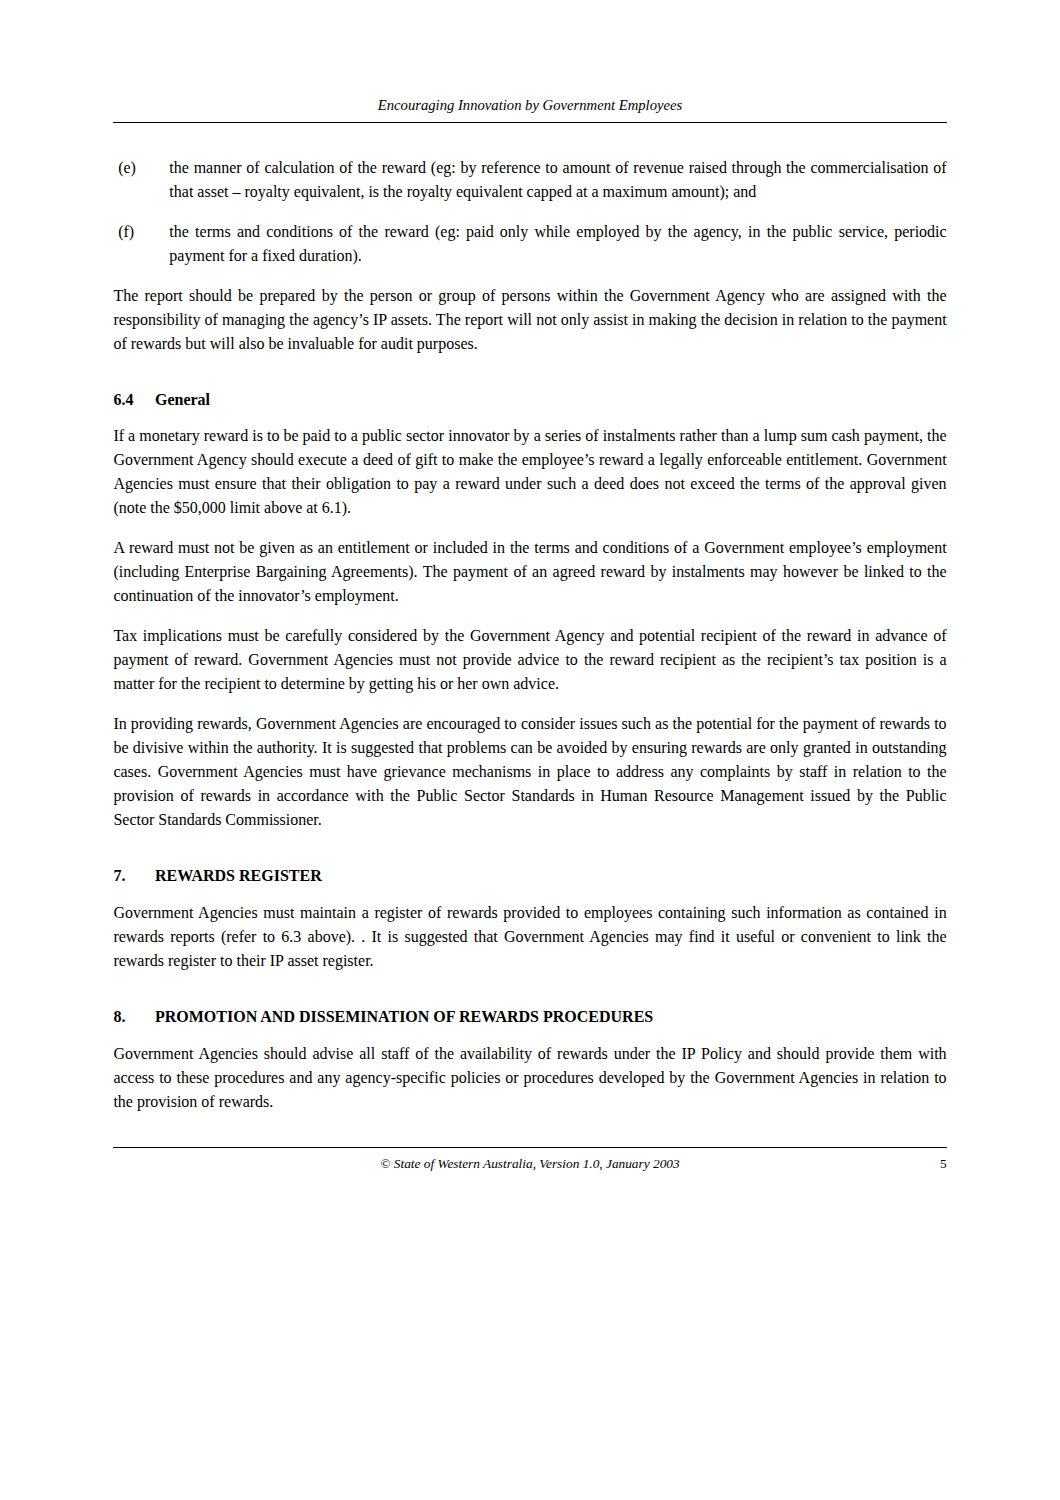Encouraging Innovation by Government Employees
(e)
the manner of calculation of the reward (eg: by reference to amount of revenue raised through the commercialisation of that asset – royalty equivalent, is the royalty equivalent capped at a maximum amount); and
(f)
the terms and conditions of the reward (eg: paid only while employed by the agency, in the public service, periodic payment for a fixed duration).
The report should be prepared by the person or group of persons within the Government Agency who are assigned with the responsibility of managing the agency’s IP assets. The report will not only assist in making the decision in relation to the payment of rewards but will also be invaluable for audit purposes.
6.4 General
If a monetary reward is to be paid to a public sector innovator by a series of instalments rather than a lump sum cash payment, the Government Agency should execute a deed of gift to make the employee’s reward a legally enforceable entitlement. Government Agencies must ensure that their obligation to pay a reward under such a deed does not exceed the terms of the approval given (note the $50,000 limit above at 6.1).
A reward must not be given as an entitlement or included in the terms and conditions of a Government employee’s employment (including Enterprise Bargaining Agreements). The payment of an agreed reward by instalments may however be linked to the continuation of the innovator’s employment.
Tax implications must be carefully considered by the Government Agency and potential recipient of the reward in advance of payment of reward. Government Agencies must not provide advice to the reward recipient as the recipient’s tax position is a matter for the recipient to determine by getting his or her own advice.
In providing rewards, Government Agencies are encouraged to consider issues such as the potential for the payment of rewards to be divisive within the authority. It is suggested that problems can be avoided by ensuring rewards are only granted in outstanding cases. Government Agencies must have grievance mechanisms in place to address any complaints by staff in relation to the provision of rewards in accordance with the Public Sector Standards in Human Resource Management issued by the Public Sector Standards Commissioner.
7. REWARDS REGISTER
Government Agencies must maintain a register of rewards provided to employees containing such information as contained in rewards reports (refer to 6.3 above). . It is suggested that Government Agencies may find it useful or convenient to link the rewards register to their IP asset register.
8. PROMOTION AND DISSEMINATION OF REWARDS PROCEDURES
Government Agencies should advise all staff of the availability of rewards under the IP Policy and should provide them with access to these procedures and any agency-specific policies or procedures developed by the Government Agencies in relation to the provision of rewards.
© State of Western Australia, Version 1.0, January 2003 5